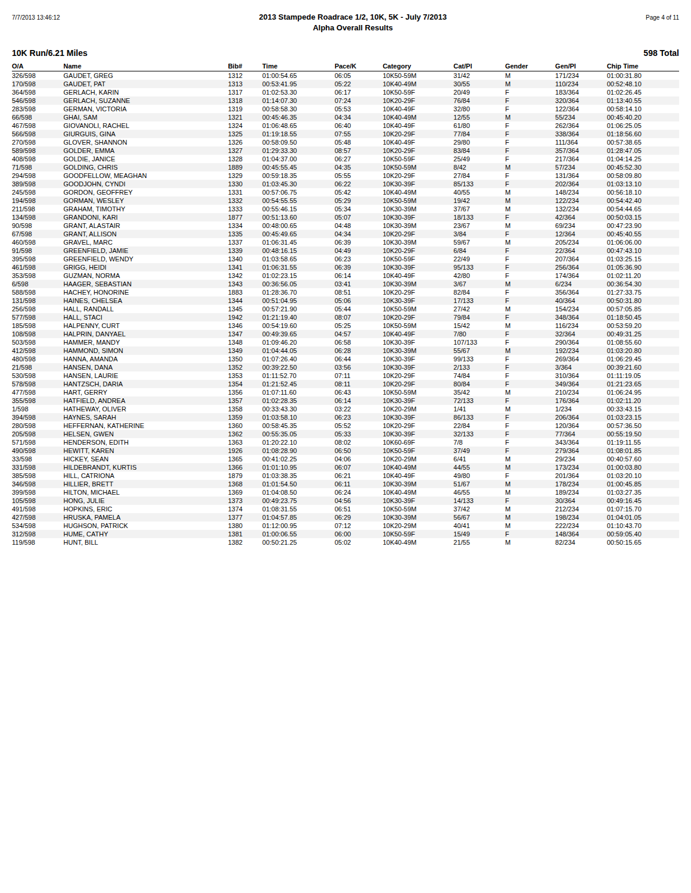7/7/2013 13:46:12
2013 Stampede Roadrace 1/2, 10K, 5K - July 7/2013
Alpha Overall Results
Page 4 of 11
10K Run/6.21 Miles
598 Total
| O/A | Name | Bib# | Time | Pace/K | Category | Cat/Pl | Gender | Gen/Pl | Chip Time |
| --- | --- | --- | --- | --- | --- | --- | --- | --- | --- |
| 326/598 | GAUDET, GREG | 1312 | 01:00:54.65 | 06:05 | 10K50-59M | 31/42 | M | 171/234 | 01:00:31.80 |
| 170/598 | GAUDET, PAT | 1313 | 00:53:41.95 | 05:22 | 10K40-49M | 30/55 | M | 110/234 | 00:52:48.10 |
| 364/598 | GERLACH, KARIN | 1317 | 01:02:53.30 | 06:17 | 10K50-59F | 20/49 | F | 183/364 | 01:02:26.45 |
| 546/598 | GERLACH, SUZANNE | 1318 | 01:14:07.30 | 07:24 | 10K20-29F | 76/84 | F | 320/364 | 01:13:40.55 |
| 283/598 | GERMAN, VICTORIA | 1319 | 00:58:58.30 | 05:53 | 10K40-49F | 32/80 | F | 122/364 | 00:58:14.10 |
| 66/598 | GHAI, SAM | 1321 | 00:45:46.35 | 04:34 | 10K40-49M | 12/55 | M | 55/234 | 00:45:40.20 |
| 467/598 | GIOVANOLI, RACHEL | 1324 | 01:06:48.65 | 06:40 | 10K40-49F | 61/80 | F | 262/364 | 01:06:25.05 |
| 566/598 | GIURGUIS, GINA | 1325 | 01:19:18.55 | 07:55 | 10K20-29F | 77/84 | F | 338/364 | 01:18:56.60 |
| 270/598 | GLOVER, SHANNON | 1326 | 00:58:09.50 | 05:48 | 10K40-49F | 29/80 | F | 111/364 | 00:57:38.65 |
| 589/598 | GOLDER, EMMA | 1327 | 01:29:33.30 | 08:57 | 10K20-29F | 83/84 | F | 357/364 | 01:28:47.05 |
| 408/598 | GOLDIE, JANICE | 1328 | 01:04:37.00 | 06:27 | 10K50-59F | 25/49 | F | 217/364 | 01:04:14.25 |
| 71/598 | GOLDING, CHRIS | 1889 | 00:45:55.45 | 04:35 | 10K50-59M | 8/42 | M | 57/234 | 00:45:52.30 |
| 294/598 | GOODFELLOW, MEAGHAN | 1329 | 00:59:18.35 | 05:55 | 10K20-29F | 27/84 | F | 131/364 | 00:58:09.80 |
| 389/598 | GOODJOHN, CYNDI | 1330 | 01:03:45.30 | 06:22 | 10K30-39F | 85/133 | F | 202/364 | 01:03:13.10 |
| 245/598 | GORDON, GEOFFREY | 1331 | 00:57:06.75 | 05:42 | 10K40-49M | 40/55 | M | 148/234 | 00:56:18.10 |
| 194/598 | GORMAN, WESLEY | 1332 | 00:54:55.55 | 05:29 | 10K50-59M | 19/42 | M | 122/234 | 00:54:42.40 |
| 211/598 | GRAHAM, TIMOTHY | 1333 | 00:55:46.15 | 05:34 | 10K30-39M | 37/67 | M | 132/234 | 00:54:44.65 |
| 134/598 | GRANDONI, KARI | 1877 | 00:51:13.60 | 05:07 | 10K30-39F | 18/133 | F | 42/364 | 00:50:03.15 |
| 90/598 | GRANT, ALASTAIR | 1334 | 00:48:00.65 | 04:48 | 10K30-39M | 23/67 | M | 69/234 | 00:47:23.90 |
| 67/598 | GRANT, ALLISON | 1335 | 00:45:49.65 | 04:34 | 10K20-29F | 3/84 | F | 12/364 | 00:45:40.55 |
| 460/598 | GRAVEL, MARC | 1337 | 01:06:31.45 | 06:39 | 10K30-39M | 59/67 | M | 205/234 | 01:06:06.00 |
| 91/598 | GREENFIELD, JAMIE | 1339 | 00:48:16.15 | 04:49 | 10K20-29F | 6/84 | F | 22/364 | 00:47:43.10 |
| 395/598 | GREENFIELD, WENDY | 1340 | 01:03:58.65 | 06:23 | 10K50-59F | 22/49 | F | 207/364 | 01:03:25.15 |
| 461/598 | GRIGG, HEIDI | 1341 | 01:06:31.55 | 06:39 | 10K30-39F | 95/133 | F | 256/364 | 01:05:36.90 |
| 353/598 | GUZMAN, NORMA | 1342 | 01:02:23.15 | 06:14 | 10K40-49F | 42/80 | F | 174/364 | 01:02:11.20 |
| 6/598 | HAAGER, SEBASTIAN | 1343 | 00:36:56.05 | 03:41 | 10K30-39M | 3/67 | M | 6/234 | 00:36:54.30 |
| 588/598 | HACHEY, HONORINE | 1883 | 01:28:36.70 | 08:51 | 10K20-29F | 82/84 | F | 356/364 | 01:27:33.75 |
| 131/598 | HAINES, CHELSEA | 1344 | 00:51:04.95 | 05:06 | 10K30-39F | 17/133 | F | 40/364 | 00:50:31.80 |
| 256/598 | HALL, RANDALL | 1345 | 00:57:21.90 | 05:44 | 10K50-59M | 27/42 | M | 154/234 | 00:57:05.85 |
| 577/598 | HALL, STACI | 1942 | 01:21:19.40 | 08:07 | 10K20-29F | 79/84 | F | 348/364 | 01:18:50.45 |
| 185/598 | HALPENNY, CURT | 1346 | 00:54:19.60 | 05:25 | 10K50-59M | 15/42 | M | 116/234 | 00:53:59.20 |
| 108/598 | HALPRIN, DANYAEL | 1347 | 00:49:39.65 | 04:57 | 10K40-49F | 7/80 | F | 32/364 | 00:49:31.25 |
| 503/598 | HAMMER, MANDY | 1348 | 01:09:46.20 | 06:58 | 10K30-39F | 107/133 | F | 290/364 | 01:08:55.60 |
| 412/598 | HAMMOND, SIMON | 1349 | 01:04:44.05 | 06:28 | 10K30-39M | 55/67 | M | 192/234 | 01:03:20.80 |
| 480/598 | HANNA, AMANDA | 1350 | 01:07:26.40 | 06:44 | 10K30-39F | 99/133 | F | 269/364 | 01:06:29.45 |
| 21/598 | HANSEN, DANA | 1352 | 00:39:22.50 | 03:56 | 10K30-39F | 2/133 | F | 3/364 | 00:39:21.60 |
| 530/598 | HANSEN, LAURIE | 1353 | 01:11:52.70 | 07:11 | 10K20-29F | 74/84 | F | 310/364 | 01:11:19.05 |
| 578/598 | HANTZSCH, DARIA | 1354 | 01:21:52.45 | 08:11 | 10K20-29F | 80/84 | F | 349/364 | 01:21:23.65 |
| 477/598 | HART, GERRY | 1356 | 01:07:11.60 | 06:43 | 10K50-59M | 35/42 | M | 210/234 | 01:06:24.95 |
| 355/598 | HATFIELD, ANDREA | 1357 | 01:02:28.35 | 06:14 | 10K30-39F | 72/133 | F | 176/364 | 01:02:11.20 |
| 1/598 | HATHEWAY, OLIVER | 1358 | 00:33:43.30 | 03:22 | 10K20-29M | 1/41 | M | 1/234 | 00:33:43.15 |
| 394/598 | HAYNES, SARAH | 1359 | 01:03:58.10 | 06:23 | 10K30-39F | 86/133 | F | 206/364 | 01:03:23.15 |
| 280/598 | HEFFERNAN, KATHERINE | 1360 | 00:58:45.35 | 05:52 | 10K20-29F | 22/84 | F | 120/364 | 00:57:36.50 |
| 205/598 | HELSEN, GWEN | 1362 | 00:55:35.05 | 05:33 | 10K30-39F | 32/133 | F | 77/364 | 00:55:19.50 |
| 571/598 | HENDERSON, EDITH | 1363 | 01:20:22.10 | 08:02 | 10K60-69F | 7/8 | F | 343/364 | 01:19:11.55 |
| 490/598 | HEWITT, KAREN | 1926 | 01:08:28.90 | 06:50 | 10K50-59F | 37/49 | F | 279/364 | 01:08:01.85 |
| 33/598 | HICKEY, SEAN | 1365 | 00:41:02.25 | 04:06 | 10K20-29M | 6/41 | M | 29/234 | 00:40:57.60 |
| 331/598 | HILDEBRANDT, KURTIS | 1366 | 01:01:10.95 | 06:07 | 10K40-49M | 44/55 | M | 173/234 | 01:00:03.80 |
| 385/598 | HILL, CATRIONA | 1879 | 01:03:38.35 | 06:21 | 10K40-49F | 49/80 | F | 201/364 | 01:03:20.10 |
| 346/598 | HILLIER, BRETT | 1368 | 01:01:54.50 | 06:11 | 10K30-39M | 51/67 | M | 178/234 | 01:00:45.85 |
| 399/598 | HILTON, MICHAEL | 1369 | 01:04:08.50 | 06:24 | 10K40-49M | 46/55 | M | 189/234 | 01:03:27.35 |
| 105/598 | HONG, JULIE | 1373 | 00:49:23.75 | 04:56 | 10K30-39F | 14/133 | F | 30/364 | 00:49:16.45 |
| 491/598 | HOPKINS, ERIC | 1374 | 01:08:31.55 | 06:51 | 10K50-59M | 37/42 | M | 212/234 | 01:07:15.70 |
| 427/598 | HRUSKA, PAMELA | 1377 | 01:04:57.85 | 06:29 | 10K30-39M | 56/67 | M | 198/234 | 01:04:01.05 |
| 534/598 | HUGHSON, PATRICK | 1380 | 01:12:00.95 | 07:12 | 10K20-29M | 40/41 | M | 222/234 | 01:10:43.70 |
| 312/598 | HUME, CATHY | 1381 | 01:00:06.55 | 06:00 | 10K50-59F | 15/49 | F | 148/364 | 00:59:05.40 |
| 119/598 | HUNT, BILL | 1382 | 00:50:21.25 | 05:02 | 10K40-49M | 21/55 | M | 82/234 | 00:50:15.65 |